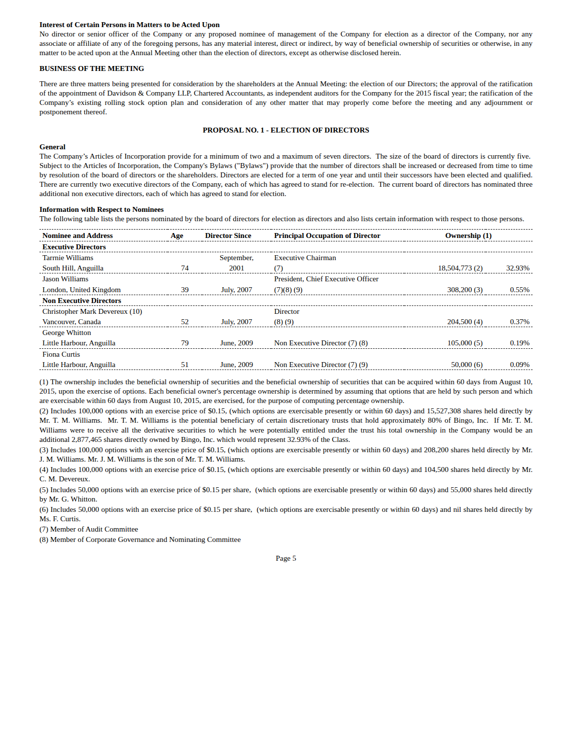Interest of Certain Persons in Matters to be Acted Upon
No director or senior officer of the Company or any proposed nominee of management of the Company for election as a director of the Company, nor any associate or affiliate of any of the foregoing persons, has any material interest, direct or indirect, by way of beneficial ownership of securities or otherwise, in any matter to be acted upon at the Annual Meeting other than the election of directors, except as otherwise disclosed herein.
BUSINESS OF THE MEETING
There are three matters being presented for consideration by the shareholders at the Annual Meeting: the election of our Directors; the approval of the ratification of the appointment of Davidson & Company LLP, Chartered Accountants, as independent auditors for the Company for the 2015 fiscal year; the ratification of the Company’s existing rolling stock option plan and consideration of any other matter that may properly come before the meeting and any adjournment or postponement thereof.
PROPOSAL NO. 1 - ELECTION OF DIRECTORS
General
The Company’s Articles of Incorporation provide for a minimum of two and a maximum of seven directors. The size of the board of directors is currently five. Subject to the Articles of Incorporation, the Company's Bylaws ("Bylaws") provide that the number of directors shall be increased or decreased from time to time by resolution of the board of directors or the shareholders. Directors are elected for a term of one year and until their successors have been elected and qualified. There are currently two executive directors of the Company, each of which has agreed to stand for re-election. The current board of directors has nominated three additional non executive directors, each of which has agreed to stand for election.
Information with Respect to Nominees
The following table lists the persons nominated by the board of directors for election as directors and also lists certain information with respect to those persons.
| Nominee and Address | Age | Director Since | Principal Occupation of Director | Ownership (1) |
| --- | --- | --- | --- | --- |
| Executive Directors |
| Tarrnie Williams | | September, | Executive Chairman | | |
| South Hill, Anguilla | 74 | 2001 | (7) | 18,504,773 (2) | 32.93% |
| Jason Williams | | | President, Chief Executive Officer | | |
| London, United Kingdom | 39 | July, 2007 | (7)(8) (9) | 308,200 (3) | 0.55% |
| Non Executive Directors |
| Christopher Mark Devereux (10) | | | Director | | |
| Vancouver, Canada | 52 | July, 2007 | (8) (9) | 204,500 (4) | 0.37% |
| George Whitton | | | | | |
| Little Harbour, Anguilla | 79 | June, 2009 | Non Executive Director (7) (8) | 105,000 (5) | 0.19% |
| Fiona Curtis | | | | | |
| Little Harbour, Anguilla | 51 | June, 2009 | Non Executive Director (7) (9) | 50,000 (6) | 0.09% |
(1) The ownership includes the beneficial ownership of securities and the beneficial ownership of securities that can be acquired within 60 days from August 10, 2015, upon the exercise of options. Each beneficial owner's percentage ownership is determined by assuming that options that are held by such person and which are exercisable within 60 days from August 10, 2015, are exercised, for the purpose of computing percentage ownership.
(2) Includes 100,000 options with an exercise price of $0.15, (which options are exercisable presently or within 60 days) and 15,527,308 shares held directly by Mr. T. M. Williams. Mr. T. M. Williams is the potential beneficiary of certain discretionary trusts that hold approximately 80% of Bingo, Inc. If Mr. T. M. Williams were to receive all the derivative securities to which he were potentially entitled under the trust his total ownership in the Company would be an additional 2,877,465 shares directly owned by Bingo, Inc. which would represent 32.93% of the Class.
(3) Includes 100,000 options with an exercise price of $0.15, (which options are exercisable presently or within 60 days) and 208,200 shares held directly by Mr. J. M. Williams. Mr. J. M. Williams is the son of Mr. T. M. Williams.
(4) Includes 100,000 options with an exercise price of $0.15, (which options are exercisable presently or within 60 days) and 104,500 shares held directly by Mr. C. M. Devereux.
(5) Includes 50,000 options with an exercise price of $0.15 per share, (which options are exercisable presently or within 60 days) and 55,000 shares held directly by Mr. G. Whitton.
(6) Includes 50,000 options with an exercise price of $0.15 per share, (which options are exercisable presently or within 60 days) and nil shares held directly by Ms. F. Curtis.
(7) Member of Audit Committee
(8) Member of Corporate Governance and Nominating Committee
Page 5